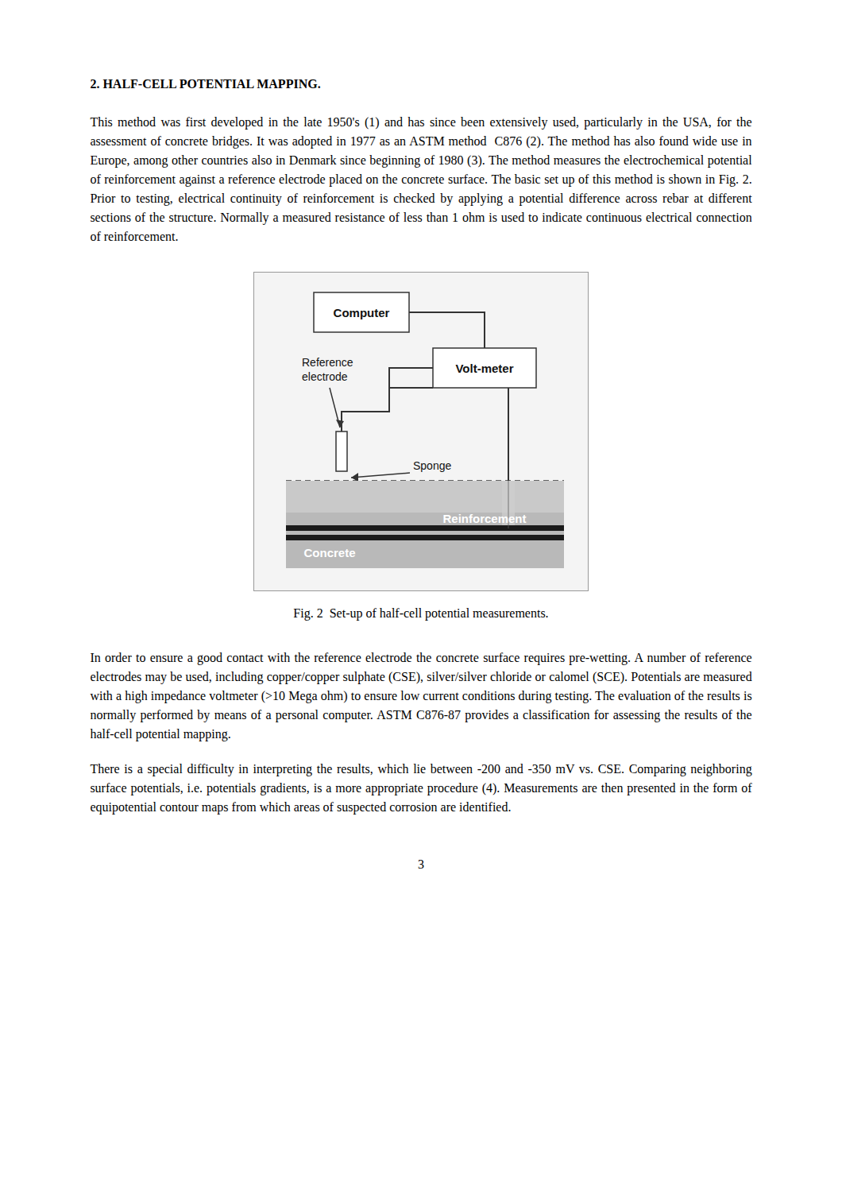2. HALF-CELL POTENTIAL MAPPING.
This method was first developed in the late 1950's (1) and has since been extensively used, particularly in the USA, for the assessment of concrete bridges. It was adopted in 1977 as an ASTM method C876 (2). The method has also found wide use in Europe, among other countries also in Denmark since beginning of 1980 (3). The method measures the electrochemical potential of reinforcement against a reference electrode placed on the concrete surface. The basic set up of this method is shown in Fig. 2. Prior to testing, electrical continuity of reinforcement is checked by applying a potential difference across rebar at different sections of the structure. Normally a measured resistance of less than 1 ohm is used to indicate continuous electrical connection of reinforcement.
Computer Volt-meter Reference electrode Sponge Reinforcement Concrete
Fig. 2 Set-up of half-cell potential measurements.
In order to ensure a good contact with the reference electrode the concrete surface requires pre-wetting. A number of reference electrodes may be used, including copper/copper sulphate (CSE), silver/silver chloride or calomel (SCE). Potentials are measured with a high impedance voltmeter (>10 Mega ohm) to ensure low current conditions during testing. The evaluation of the results is normally performed by means of a personal computer. ASTM C876-87 provides a classification for assessing the results of the half-cell potential mapping.
There is a special difficulty in interpreting the results, which lie between -200 and -350 mV vs. CSE. Comparing neighboring surface potentials, i.e. potentials gradients, is a more appropriate procedure (4). Measurements are then presented in the form of equipotential contour maps from which areas of suspected corrosion are identified.
3